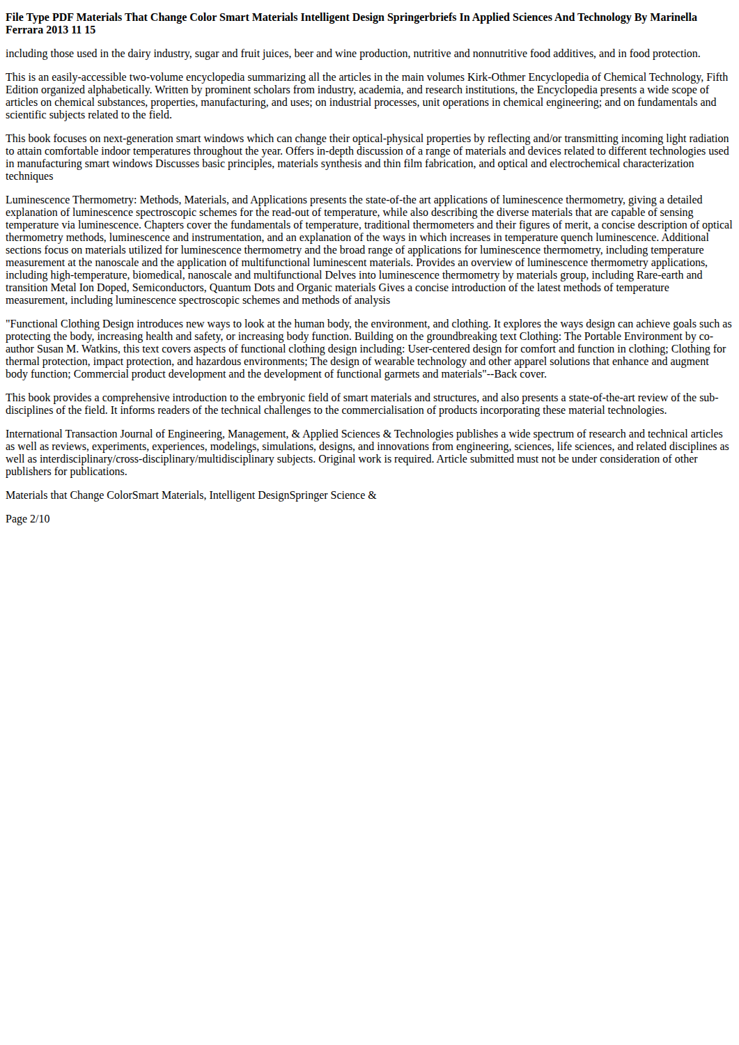File Type PDF Materials That Change Color Smart Materials Intelligent Design Springerbriefs In Applied Sciences And Technology By Marinella Ferrara 2013 11 15
including those used in the dairy industry, sugar and fruit juices, beer and wine production, nutritive and nonnutritive food additives, and in food protection.
This is an easily-accessible two-volume encyclopedia summarizing all the articles in the main volumes Kirk-Othmer Encyclopedia of Chemical Technology, Fifth Edition organized alphabetically. Written by prominent scholars from industry, academia, and research institutions, the Encyclopedia presents a wide scope of articles on chemical substances, properties, manufacturing, and uses; on industrial processes, unit operations in chemical engineering; and on fundamentals and scientific subjects related to the field.
This book focuses on next-generation smart windows which can change their optical-physical properties by reflecting and/or transmitting incoming light radiation to attain comfortable indoor temperatures throughout the year. Offers in-depth discussion of a range of materials and devices related to different technologies used in manufacturing smart windows Discusses basic principles, materials synthesis and thin film fabrication, and optical and electrochemical characterization techniques
Luminescence Thermometry: Methods, Materials, and Applications presents the state-of-the art applications of luminescence thermometry, giving a detailed explanation of luminescence spectroscopic schemes for the read-out of temperature, while also describing the diverse materials that are capable of sensing temperature via luminescence. Chapters cover the fundamentals of temperature, traditional thermometers and their figures of merit, a concise description of optical thermometry methods, luminescence and instrumentation, and an explanation of the ways in which increases in temperature quench luminescence. Additional sections focus on materials utilized for luminescence thermometry and the broad range of applications for luminescence thermometry, including temperature measurement at the nanoscale and the application of multifunctional luminescent materials. Provides an overview of luminescence thermometry applications, including high-temperature, biomedical, nanoscale and multifunctional Delves into luminescence thermometry by materials group, including Rare-earth and transition Metal Ion Doped, Semiconductors, Quantum Dots and Organic materials Gives a concise introduction of the latest methods of temperature measurement, including luminescence spectroscopic schemes and methods of analysis
"Functional Clothing Design introduces new ways to look at the human body, the environment, and clothing. It explores the ways design can achieve goals such as protecting the body, increasing health and safety, or increasing body function. Building on the groundbreaking text Clothing: The Portable Environment by co-author Susan M. Watkins, this text covers aspects of functional clothing design including: User-centered design for comfort and function in clothing; Clothing for thermal protection, impact protection, and hazardous environments; The design of wearable technology and other apparel solutions that enhance and augment body function; Commercial product development and the development of functional garmets and materials"--Back cover.
This book provides a comprehensive introduction to the embryonic field of smart materials and structures, and also presents a state-of-the-art review of the sub-disciplines of the field. It informs readers of the technical challenges to the commercialisation of products incorporating these material technologies.
International Transaction Journal of Engineering, Management, & Applied Sciences & Technologies publishes a wide spectrum of research and technical articles as well as reviews, experiments, experiences, modelings, simulations, designs, and innovations from engineering, sciences, life sciences, and related disciplines as well as interdisciplinary/cross-disciplinary/multidisciplinary subjects. Original work is required. Article submitted must not be under consideration of other publishers for publications.
Materials that Change ColorSmart Materials, Intelligent DesignSpringer Science &
Page 2/10